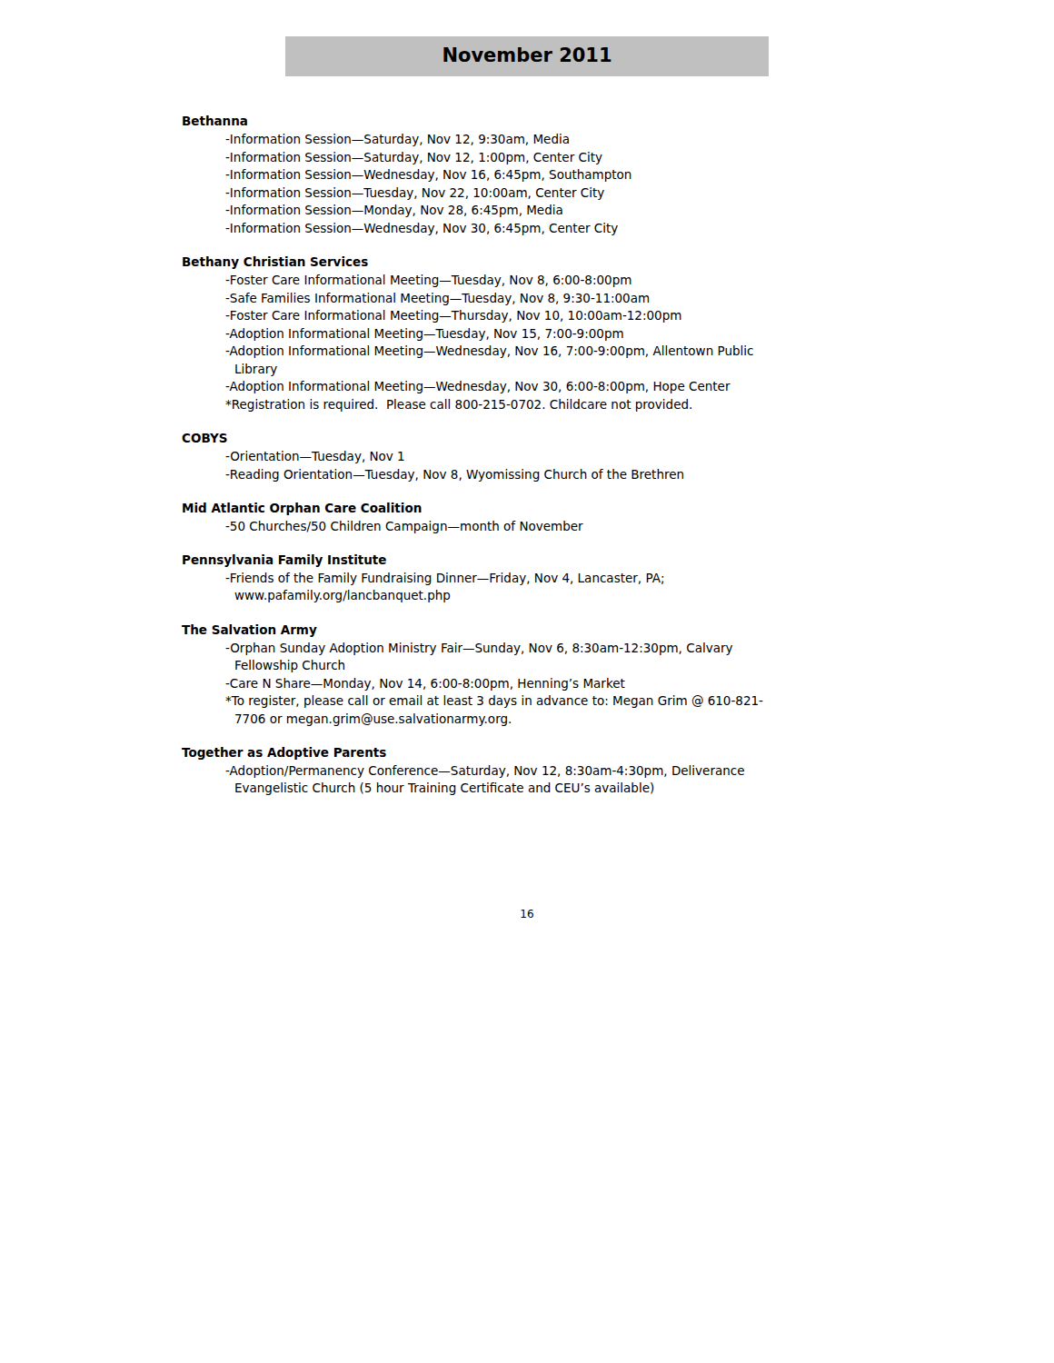November 2011
Bethanna
-Information Session—Saturday, Nov 12, 9:30am, Media
-Information Session—Saturday, Nov 12, 1:00pm, Center City
-Information Session—Wednesday, Nov 16, 6:45pm, Southampton
-Information Session—Tuesday, Nov 22, 10:00am, Center City
-Information Session—Monday, Nov 28, 6:45pm, Media
-Information Session—Wednesday, Nov 30, 6:45pm, Center City
Bethany Christian Services
-Foster Care Informational Meeting—Tuesday, Nov 8, 6:00-8:00pm
-Safe Families Informational Meeting—Tuesday, Nov 8, 9:30-11:00am
-Foster Care Informational Meeting—Thursday, Nov 10, 10:00am-12:00pm
-Adoption Informational Meeting—Tuesday, Nov 15, 7:00-9:00pm
-Adoption Informational Meeting—Wednesday, Nov 16, 7:00-9:00pm, Allentown Public
Library
-Adoption Informational Meeting—Wednesday, Nov 30, 6:00-8:00pm, Hope Center
*Registration is required. Please call 800-215-0702. Childcare not provided.
COBYS
-Orientation—Tuesday, Nov 1
-Reading Orientation—Tuesday, Nov 8, Wyomissing Church of the Brethren
Mid Atlantic Orphan Care Coalition
-50 Churches/50 Children Campaign—month of November
Pennsylvania Family Institute
-Friends of the Family Fundraising Dinner—Friday, Nov 4, Lancaster, PA;
www.pafamily.org/lancbanquet.php
The Salvation Army
-Orphan Sunday Adoption Ministry Fair—Sunday, Nov 6, 8:30am-12:30pm, Calvary
Fellowship Church
-Care N Share—Monday, Nov 14, 6:00-8:00pm, Henning’s Market
*To register, please call or email at least 3 days in advance to: Megan Grim @ 610-821-
7706 or megan.grim@use.salvationarmy.org.
Together as Adoptive Parents
-Adoption/Permanency Conference—Saturday, Nov 12, 8:30am-4:30pm, Deliverance
Evangelistic Church (5 hour Training Certificate and CEU’s available)
16